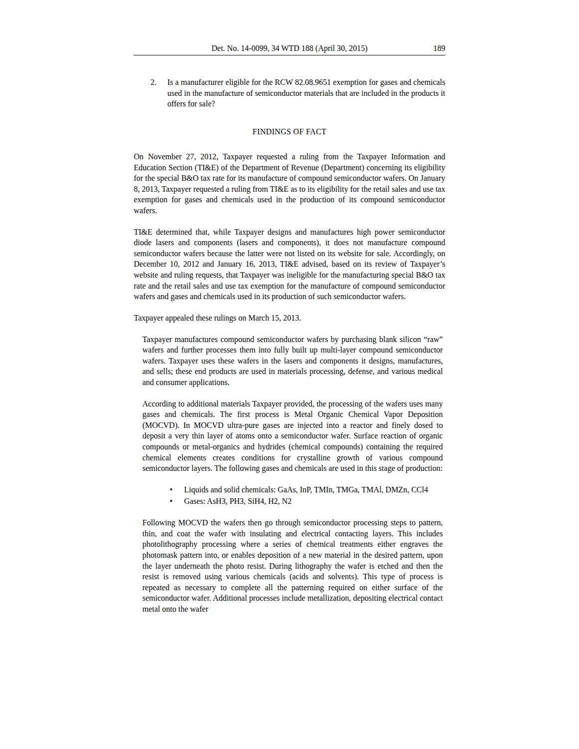Det. No. 14-0099, 34 WTD 188 (April 30, 2015)
189
2. Is a manufacturer eligible for the RCW 82.08.9651 exemption for gases and chemicals used in the manufacture of semiconductor materials that are included in the products it offers for sale?
FINDINGS OF FACT
On November 27, 2012, Taxpayer requested a ruling from the Taxpayer Information and Education Section (TI&E) of the Department of Revenue (Department) concerning its eligibility for the special B&O tax rate for its manufacture of compound semiconductor wafers. On January 8, 2013, Taxpayer requested a ruling from TI&E as to its eligibility for the retail sales and use tax exemption for gases and chemicals used in the production of its compound semiconductor wafers.
TI&E determined that, while Taxpayer designs and manufactures high power semiconductor diode lasers and components (lasers and components), it does not manufacture compound semiconductor wafers because the latter were not listed on its website for sale. Accordingly, on December 10, 2012 and January 16, 2013, TI&E advised, based on its review of Taxpayer’s website and ruling requests, that Taxpayer was ineligible for the manufacturing special B&O tax rate and the retail sales and use tax exemption for the manufacture of compound semiconductor wafers and gases and chemicals used in its production of such semiconductor wafers.
Taxpayer appealed these rulings on March 15, 2013.
Taxpayer manufactures compound semiconductor wafers by purchasing blank silicon “raw” wafers and further processes them into fully built up multi-layer compound semiconductor wafers. Taxpayer uses these wafers in the lasers and components it designs, manufactures, and sells; these end products are used in materials processing, defense, and various medical and consumer applications.
According to additional materials Taxpayer provided, the processing of the wafers uses many gases and chemicals. The first process is Metal Organic Chemical Vapor Deposition (MOCVD). In MOCVD ultra-pure gases are injected into a reactor and finely dosed to deposit a very thin layer of atoms onto a semiconductor wafer. Surface reaction of organic compounds or metal-organics and hydrides (chemical compounds) containing the required chemical elements creates conditions for crystalline growth of various compound semiconductor layers. The following gases and chemicals are used in this stage of production:
Liquids and solid chemicals: GaAs, InP, TMIn, TMGa, TMAl, DMZn, CCl4
Gases: AsH3, PH3, SiH4, H2, N2
Following MOCVD the wafers then go through semiconductor processing steps to pattern, thin, and coat the wafer with insulating and electrical contacting layers. This includes photolithography processing where a series of chemical treatments either engraves the photomask pattern into, or enables deposition of a new material in the desired pattern, upon the layer underneath the photo resist. During lithography the wafer is etched and then the resist is removed using various chemicals (acids and solvents). This type of process is repeated as necessary to complete all the patterning required on either surface of the semiconductor wafer. Additional processes include metallization, depositing electrical contact metal onto the wafer